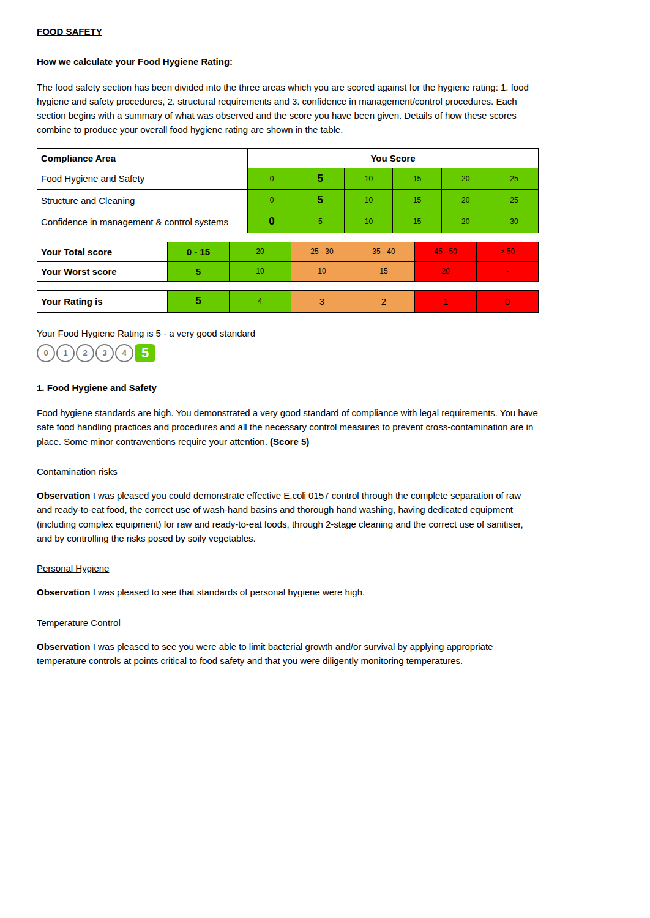FOOD SAFETY
How we calculate your Food Hygiene Rating:
The food safety section has been divided into the three areas which you are scored against for the hygiene rating: 1. food hygiene and safety procedures, 2. structural requirements and 3. confidence in management/control procedures. Each section begins with a summary of what was observed and the score you have been given. Details of how these scores combine to produce your overall food hygiene rating are shown in the table.
| Compliance Area | You Score |
| --- | --- |
| Food Hygiene and Safety | 0 | 5 | 10 | 15 | 20 | 25 |
| Structure and Cleaning | 0 | 5 | 10 | 15 | 20 | 25 |
| Confidence in management & control systems | 0 | 5 | 10 | 15 | 20 | 30 |
| Your Total score | 0 - 15 | 20 | 25 - 30 | 35 - 40 | 45 - 50 | > 50 |
| Your Worst score | 5 | 10 | 10 | 15 | 20 | - |
| Your Rating is | 5 | 4 | 3 | 2 | 1 | 0 |
Your Food Hygiene Rating is 5 - a very good standard
012345
1. Food Hygiene and Safety
Food hygiene standards are high. You demonstrated a very good standard of compliance with legal requirements. You have safe food handling practices and procedures and all the necessary control measures to prevent cross-contamination are in place. Some minor contraventions require your attention. (Score 5)
Contamination risks
Observation I was pleased you could demonstrate effective E.coli 0157 control through the complete separation of raw and ready-to-eat food, the correct use of wash-hand basins and thorough hand washing, having dedicated equipment (including complex equipment) for raw and ready-to-eat foods, through 2-stage cleaning and the correct use of sanitiser, and by controlling the risks posed by soily vegetables.
Personal Hygiene
Observation I was pleased to see that standards of personal hygiene were high.
Temperature Control
Observation I was pleased to see you were able to limit bacterial growth and/or survival by applying appropriate temperature controls at points critical to food safety and that you were diligently monitoring temperatures.